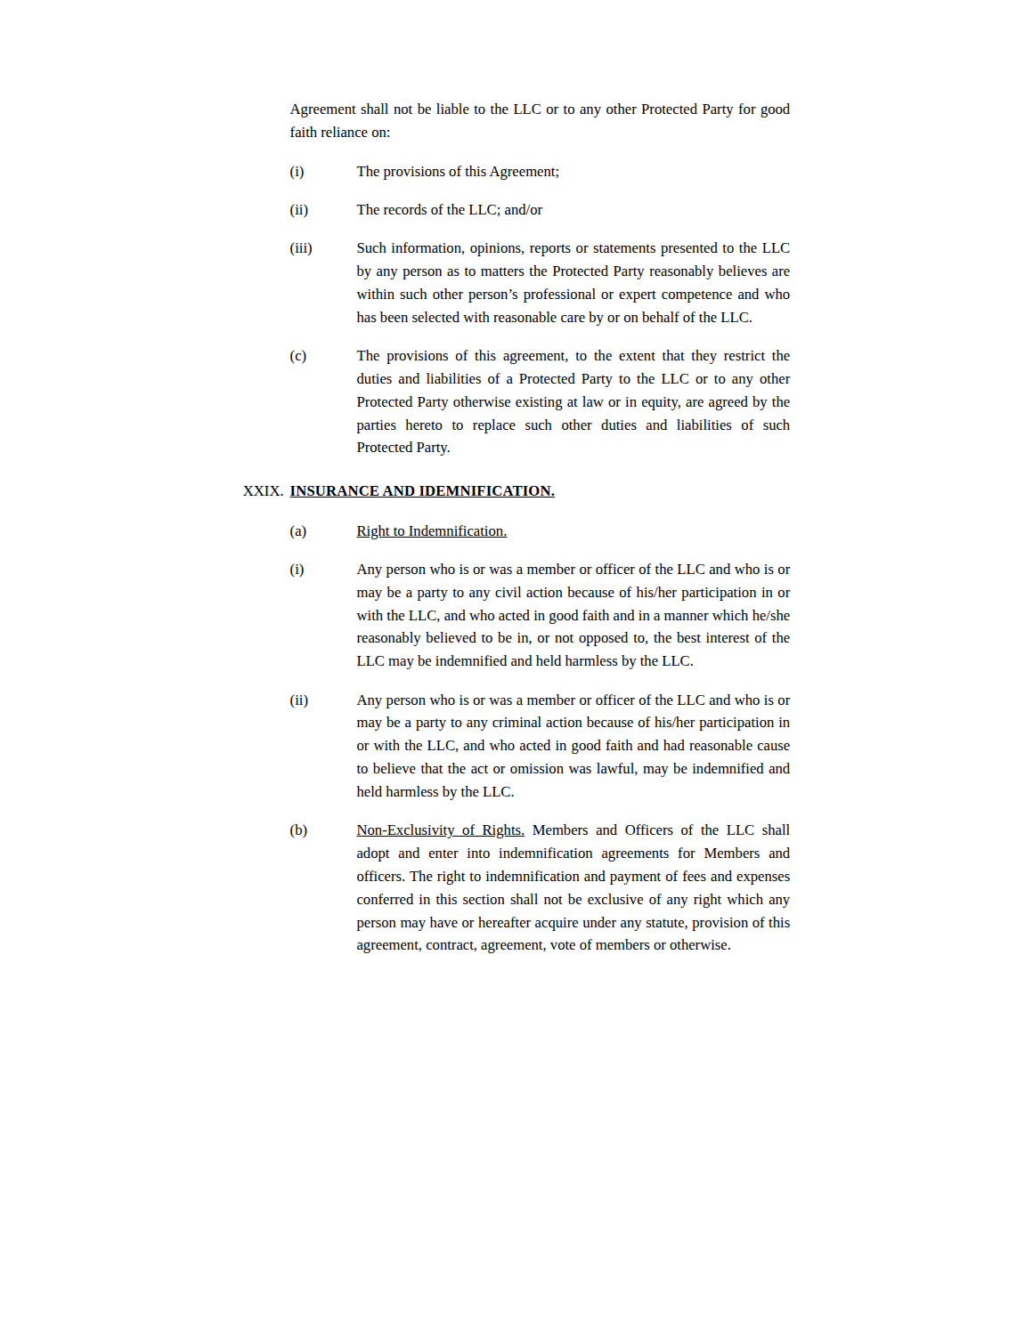Agreement shall not be liable to the LLC or to any other Protected Party for good faith reliance on:
(i)
The provisions of this Agreement;
(ii)
The records of the LLC; and/or
(iii)
Such information, opinions, reports or statements presented to the LLC by any person as to matters the Protected Party reasonably believes are within such other person’s professional or expert competence and who has been selected with reasonable care by or on behalf of the LLC.
(c)
The provisions of this agreement, to the extent that they restrict the duties and liabilities of a Protected Party to the LLC or to any other Protected Party otherwise existing at law or in equity, are agreed by the parties hereto to replace such other duties and liabilities of such Protected Party.
XXIX.
INSURANCE AND IDEMNIFICATION.
(a)
Right to Indemnification.
(i)
Any person who is or was a member or officer of the LLC and who is or may be a party to any civil action because of his/her participation in or with the LLC, and who acted in good faith and in a manner which he/she reasonably believed to be in, or not opposed to, the best interest of the LLC may be indemnified and held harmless by the LLC.
(ii)
Any person who is or was a member or officer of the LLC and who is or may be a party to any criminal action because of his/her participation in or with the LLC, and who acted in good faith and had reasonable cause to believe that the act or omission was lawful, may be indemnified and held harmless by the LLC.
(b)
Non-Exclusivity of Rights. Members and Officers of the LLC shall adopt and enter into indemnification agreements for Members and officers. The right to indemnification and payment of fees and expenses conferred in this section shall not be exclusive of any right which any person may have or hereafter acquire under any statute, provision of this agreement, contract, agreement, vote of members or otherwise.